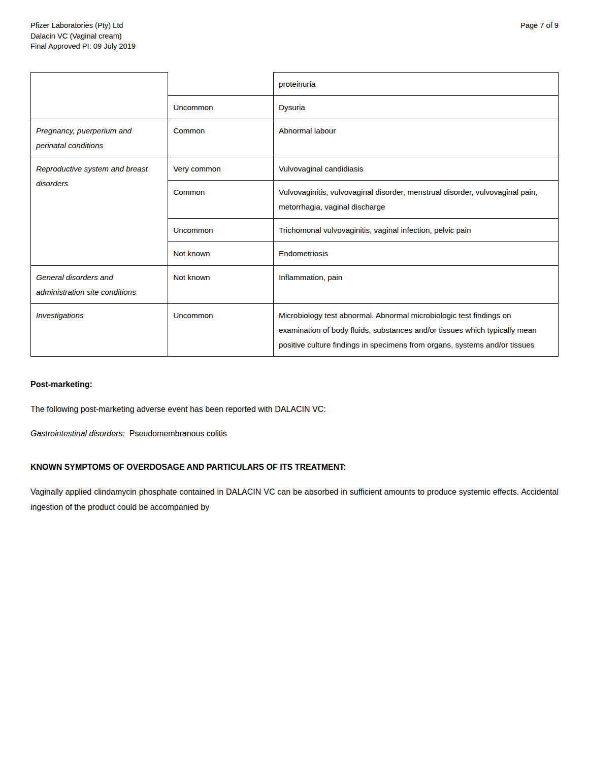Pfizer Laboratories (Pty) Ltd
Dalacin VC (Vaginal cream)
Final Approved PI: 09 July 2019
Page 7 of 9
| | | proteinuria |
| Uncommon | Dysuria |
| Pregnancy, puerperium and perinatal conditions | Common | Abnormal labour |
| Reproductive system and breast disorders | Very common | Vulvovaginal candidiasis |
| Common | Vulvovaginitis, vulvovaginal disorder, menstrual disorder, vulvovaginal pain, metorrhagia, vaginal discharge |
| Uncommon | Trichomonal vulvovaginitis, vaginal infection, pelvic pain |
| Not known | Endometriosis |
| General disorders and administration site conditions | Not known | Inflammation, pain |
| Investigations | Uncommon | Microbiology test abnormal. Abnormal microbiologic test findings on examination of body fluids, substances and/or tissues which typically mean positive culture findings in specimens from organs, systems and/or tissues |
Post-marketing:
The following post-marketing adverse event has been reported with DALACIN VC:
Gastrointestinal disorders: Pseudomembranous colitis
KNOWN SYMPTOMS OF OVERDOSAGE AND PARTICULARS OF ITS TREATMENT:
Vaginally applied clindamycin phosphate contained in DALACIN VC can be absorbed in sufficient amounts to produce systemic effects. Accidental ingestion of the product could be accompanied by